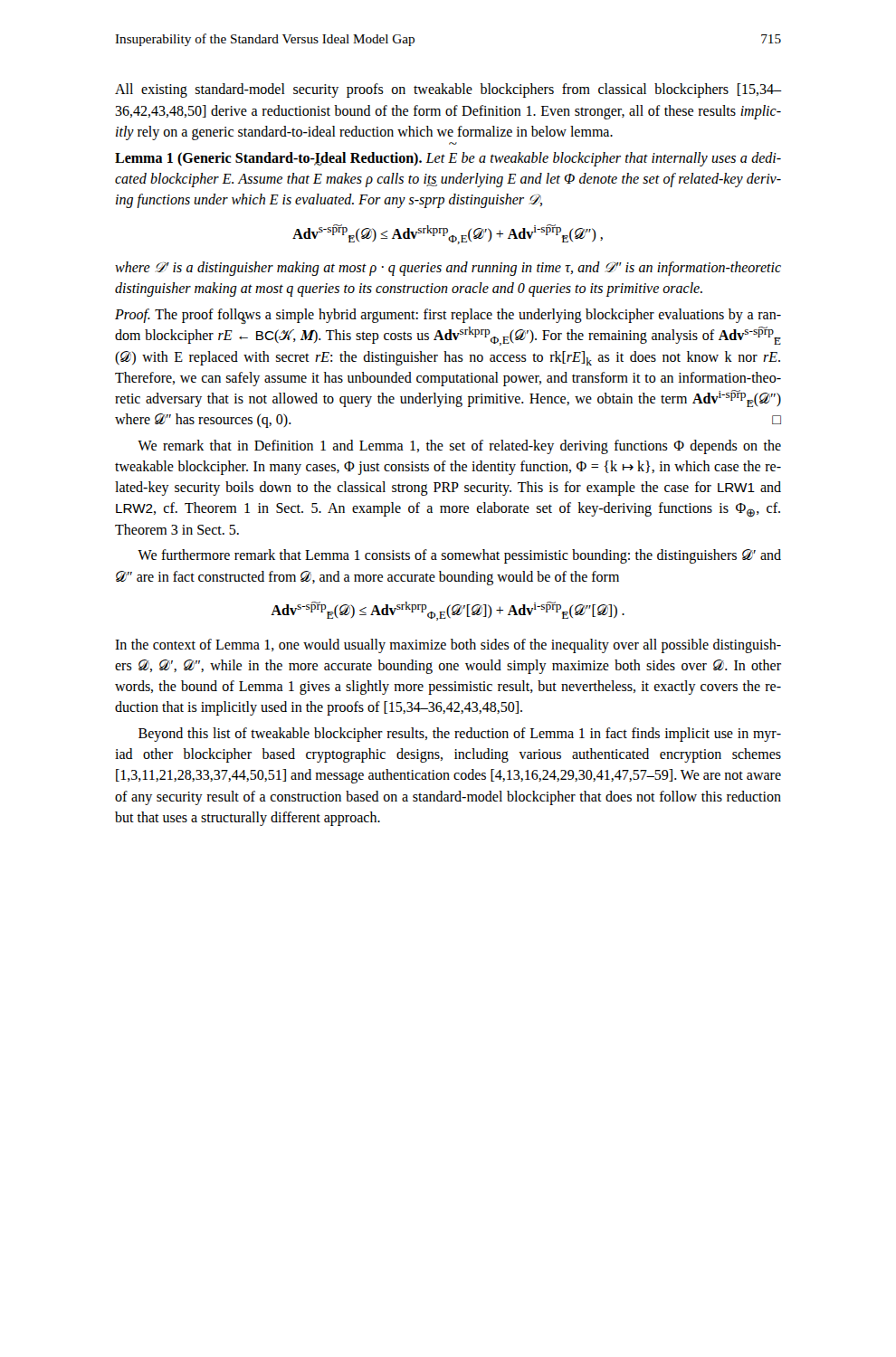Insuperability of the Standard Versus Ideal Model Gap 715
All existing standard-model security proofs on tweakable blockciphers from classical blockciphers [15,34–36,42,43,48,50] derive a reductionist bound of the form of Definition 1. Even stronger, all of these results implicitly rely on a generic standard-to-ideal reduction which we formalize in below lemma.
Lemma 1 (Generic Standard-to-Ideal Reduction). Let E be a tweakable blockcipher that internally uses a dedicated blockcipher E. Assume that E makes ρ calls to its underlying E and let Φ denote the set of related-key deriving functions under which E is evaluated. For any s-sprp distinguisher 𝒟,
Advs-sprpE(𝒟) ≤ AdvsrkprpΦ,E(𝒟′) + Advi-sprpE(𝒟″) ,
where 𝒟′ is a distinguisher making at most ρ · q queries and running in time τ, and 𝒟″ is an information-theoretic distinguisher making at most q queries to its construction oracle and 0 queries to its primitive oracle.
Proof. The proof follows a simple hybrid argument: first replace the underlying blockcipher evaluations by a random blockcipher rE $← BC(𝒦, 𝑴). This step costs us AdvsrkprpΦ,E(𝒟′). For the remaining analysis of Advs-sprpE(𝒟) with E replaced with secret rE: the distinguisher has no access to rk[rE]k as it does not know k nor rE. Therefore, we can safely assume it has unbounded computational power, and transform it to an information-theoretic adversary that is not allowed to query the underlying primitive. Hence, we obtain the term Advi-sprpE(𝒟″) where 𝒟″ has resources (q, 0). □
We remark that in Definition 1 and Lemma 1, the set of related-key deriving functions Φ depends on the tweakable blockcipher. In many cases, Φ just consists of the identity function, Φ = {k ↦ k}, in which case the related-key security boils down to the classical strong PRP security. This is for example the case for LRW1 and LRW2, cf. Theorem 1 in Sect. 5. An example of a more elaborate set of key-deriving functions is Φ⊕, cf. Theorem 3 in Sect. 5.
We furthermore remark that Lemma 1 consists of a somewhat pessimistic bounding: the distinguishers 𝒟′ and 𝒟″ are in fact constructed from 𝒟, and a more accurate bounding would be of the form
Advs-sprpE(𝒟) ≤ AdvsrkprpΦ,E(𝒟′[𝒟]) + Advi-sprpE(𝒟″[𝒟]) .
In the context of Lemma 1, one would usually maximize both sides of the inequality over all possible distinguishers 𝒟, 𝒟′, 𝒟″, while in the more accurate bounding one would simply maximize both sides over 𝒟. In other words, the bound of Lemma 1 gives a slightly more pessimistic result, but nevertheless, it exactly covers the reduction that is implicitly used in the proofs of [15,34–36,42,43,48,50].
Beyond this list of tweakable blockcipher results, the reduction of Lemma 1 in fact finds implicit use in myriad other blockcipher based cryptographic designs, including various authenticated encryption schemes [1,3,11,21,28,33,37,44,50,51] and message authentication codes [4,13,16,24,29,30,41,47,57–59]. We are not aware of any security result of a construction based on a standard-model blockcipher that does not follow this reduction but that uses a structurally different approach.